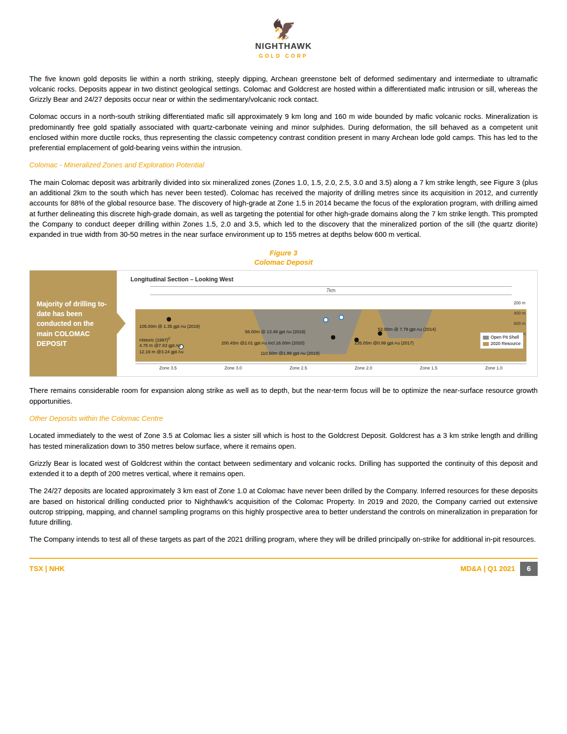🦅
NIGHTHAWK
GOLD CORP
The five known gold deposits lie within a north striking, steeply dipping, Archean greenstone belt of deformed sedimentary and intermediate to ultramafic volcanic rocks. Deposits appear in two distinct geological settings. Colomac and Goldcrest are hosted within a differentiated mafic intrusion or sill, whereas the Grizzly Bear and 24/27 deposits occur near or within the sedimentary/volcanic rock contact.
Colomac occurs in a north-south striking differentiated mafic sill approximately 9 km long and 160 m wide bounded by mafic volcanic rocks. Mineralization is predominantly free gold spatially associated with quartz-carbonate veining and minor sulphides. During deformation, the sill behaved as a competent unit enclosed within more ductile rocks, thus representing the classic competency contrast condition present in many Archean lode gold camps. This has led to the preferential emplacement of gold-bearing veins within the intrusion.
Colomac - Mineralized Zones and Exploration Potential
The main Colomac deposit was arbitrarily divided into six mineralized zones (Zones 1.0, 1.5, 2.0, 2.5, 3.0 and 3.5) along a 7 km strike length, see Figure 3 (plus an additional 2km to the south which has never been tested). Colomac has received the majority of drilling metres since its acquisition in 2012, and currently accounts for 88% of the global resource base. The discovery of high-grade at Zone 1.5 in 2014 became the focus of the exploration program, with drilling aimed at further delineating this discrete high-grade domain, as well as targeting the potential for other high-grade domains along the 7 km strike length. This prompted the Company to conduct deeper drilling within Zones 1.5, 2.0 and 3.5, which led to the discovery that the mineralized portion of the sill (the quartz diorite) expanded in true width from 30-50 metres in the near surface environment up to 155 metres at depths below 600 m vertical.
Figure 3
Colomac Deposit
Majority of drilling to-date has been conducted on the main COLOMAC DEPOSIT
Longitudinal Section – Looking West
7km
105.00m @ 1.35 gpt Au (2019)
Historic (1997)2
4.75 m @7.63 gpt Au
12.19 m @3.24 gpt Au
56.00m @ 13.49 gpt Au (2019)
200.45m @2.01 gpt Au incl.16.00m (2020)
110.50m @1.89 gpt Au (2019)
52.00m @ 7.78 gpt Au (2014)
235.05m @0.99 gpt Au (2017)
200 m
400 m
600 m
800 m
Open Pit Shell
2020 Resource
Zone 3.5 Zone 3.0 Zone 2.5 Zone 2.0 Zone 1.5 Zone 1.0
There remains considerable room for expansion along strike as well as to depth, but the near-term focus will be to optimize the near-surface resource growth opportunities.
Other Deposits within the Colomac Centre
Located immediately to the west of Zone 3.5 at Colomac lies a sister sill which is host to the Goldcrest Deposit. Goldcrest has a 3 km strike length and drilling has tested mineralization down to 350 metres below surface, where it remains open.
Grizzly Bear is located west of Goldcrest within the contact between sedimentary and volcanic rocks. Drilling has supported the continuity of this deposit and extended it to a depth of 200 metres vertical, where it remains open.
The 24/27 deposits are located approximately 3 km east of Zone 1.0 at Colomac have never been drilled by the Company. Inferred resources for these deposits are based on historical drilling conducted prior to Nighthawk’s acquisition of the Colomac Property. In 2019 and 2020, the Company carried out extensive outcrop stripping, mapping, and channel sampling programs on this highly prospective area to better understand the controls on mineralization in preparation for future drilling.
The Company intends to test all of these targets as part of the 2021 drilling program, where they will be drilled principally on-strike for additional in-pit resources.
TSX | NHK
MD&A | Q1 2021 6